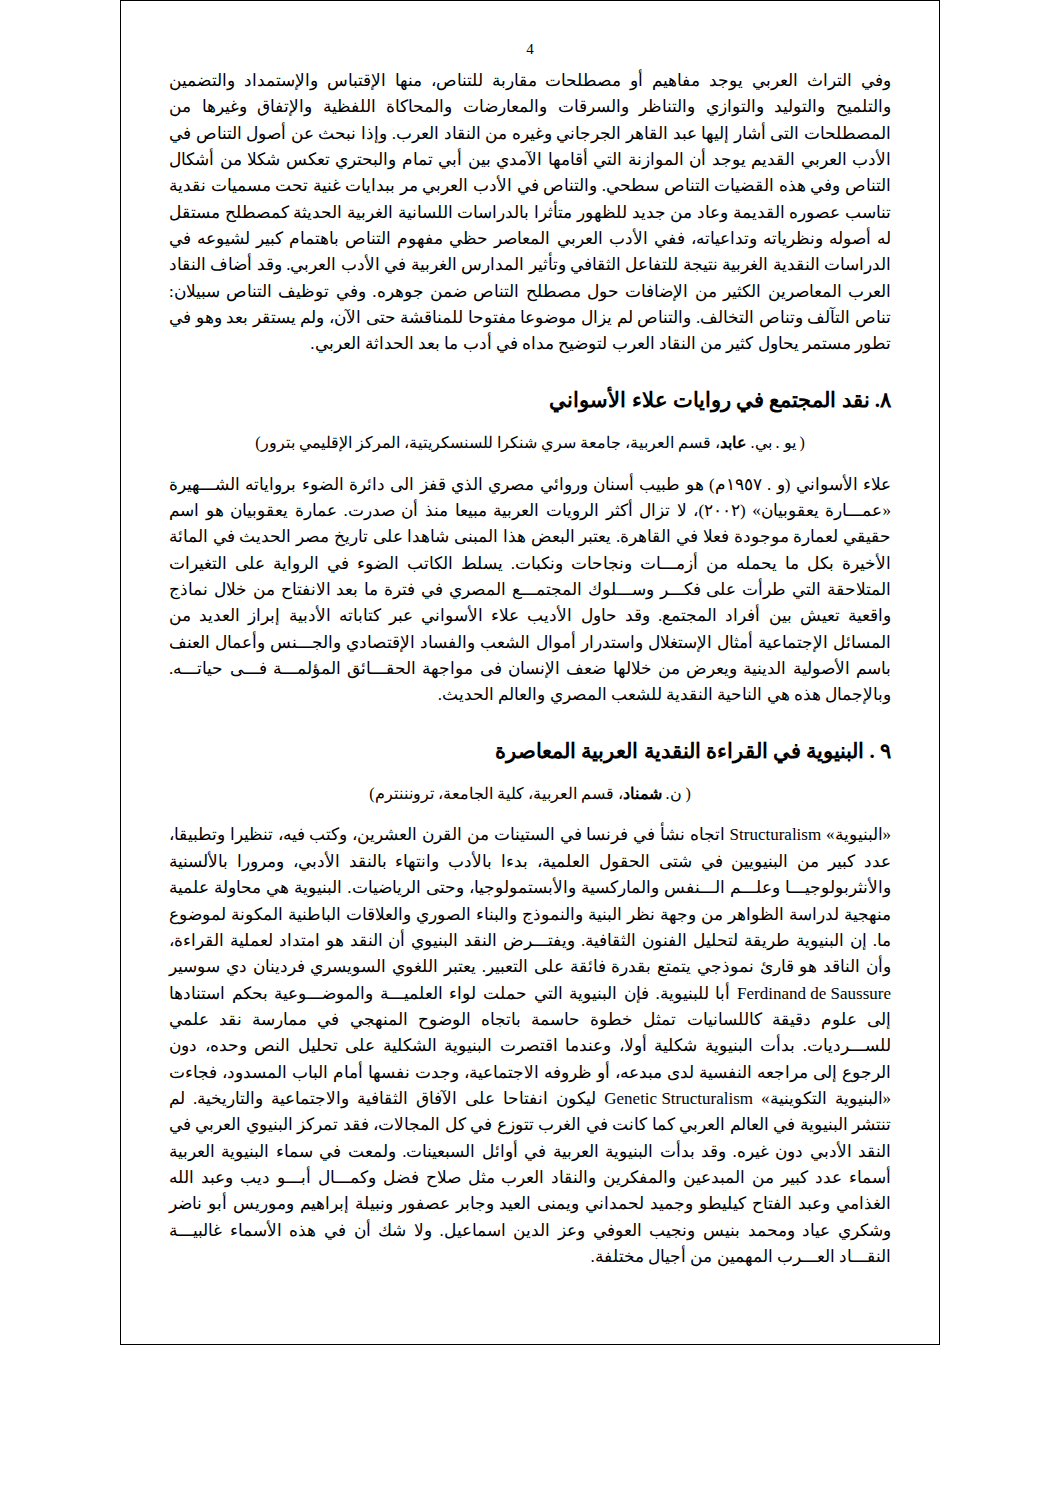4
وفي التراث العربي يوجد مفاهيم أو مصطلحات مقاربة للتناص، منها الإقتباس والإستمداد والتضمين والتلميح والتوليد والتوازي والتناظر والسرقات والمعارضات والمحاكاة اللفظية والإتفاق وغيرها من المصطلحات التى أشار إليها عبد القاهر الجرجاني وغيره من النقاد العرب. وإذا نبحث عن أصول التناص في الأدب العربي القديم يوجد أن الموازنة التي أقامها الآمدي بين أبي تمام والبحتري تعكس شكلا من أشكال التناص وفي هذه القضيات التناص سطحي. والتناص في الأدب العربي مر ببدايات غنية تحت مسميات نقدية تناسب عصوره القديمة وعاد من جديد للظهور متأثرا بالدراسات اللسانية الغربية الحديثة كمصطلح مستقل له أصوله ونظرياته وتداعياته، ففي الأدب العربي المعاصر حظي مفهوم التناص باهتمام كبير لشيوعه في الدراسات النقدية الغربية نتيجة للتفاعل الثقافي وتأثير المدارس الغربية في الأدب العربي. وقد أضاف النقاد العرب المعاصرين الكثير من الإضافات حول مصطلح التناص ضمن جوهره. وفي توظيف التناص سبيلان: تناص التآلف وتناص التخالف. والتناص لم يزال موضوعا مفتوحا للمناقشة حتى الآن، ولم يستقر بعد وهو في تطور مستمر يحاول كثير من النقاد العرب لتوضيح مداه في أدب ما بعد الحداثة العربي.
٨. نقد المجتمع في روايات علاء الأسواني
( يو . بي. عابد، قسم العربية، جامعة سري شنكرا للسنسكريتية، المركز الإقليمي بترور)
علاء الأسواني (و . ١٩٥٧م) هو طبيب أسنان وروائي مصري الذي قفز الى دائرة الضوء برواياته الشـــهيرة «عمـــارة يعقوبيان» (٢٠٠٢)، لا تزال أكثر الرويات العربية مبيعا منذ أن صدرت. عمارة يعقوبيان هو اسم حقيقي لعمارة موجودة فعلا في القاهرة. يعتبر البعض هذا المبنى شاهدا على تاريخ مصر الحديث في المائة الأخيرة بكل ما يحمله من أزمـــات ونجاحات ونكبات. يسلط الكاتب الضوء في الرواية على التغيرات المتلاحقة التي طرأت على فكـــر وســـلوك المجتمـــع المصري في فترة ما بعد الانفتاح من خلال نماذج واقعية تعيش بين أفراد المجتمع. وقد حاول الأديب علاء الأسواني عبر كتاباته الأدبية إبراز العديد من المسائل الإجتماعية أمثال الإستغلال واستدرار أموال الشعب والفساد الإقتصادي والجـــنس وأعمال العنف باسم الأصولية الدينية ويعرض من خلالها ضعف الإنسان فى مواجهة الحقـــائق المؤلمـــة فـــى حياتـــه. وبالإجمال هذه هي الناحية النقدية للشعب المصري والعالم الحديث.
٩ . البنيوية في القراءة النقدية العربية المعاصرة
( ن. شمناد، قسم العربية، كلية الجامعة، ترونننترم)
«البنيوية» Structuralism اتجاه نشأ في فرنسا في الستينات من القرن العشرين، وكتب فيه، تنظيرا وتطبيقا، عدد كبير من البنيويين في شتى الحقول العلمية، بدءا بالأدب وانتهاء بالنقد الأدبي، ومرورا بالألسنية والأنثربولوجيـــا وعلـــم الـــنفس والماركسية والأبستمولوجيا، وحتى الرياضيات. البنيوية هي محاولة علمية منهجية لدراسة الظواهر من وجهة نظر البنية والنموذج والبناء الصوري والعلاقات الباطنية المكونة لموضوع ما. إن البنيوية طريقة لتحليل الفنون الثقافية. ويفتـــرض النقد البنيوي أن النقد هو امتداد لعملية القراءة، وأن الناقد هو قارئ نموذجي يتمتع بقدرة فائقة على التعبير. يعتبر اللغوي السويسري فردينان دي سوسير Ferdinand de Saussure أبا للبنيوية. فإن البنيوية التي حملت لواء العلميـــة والموضـــوعية بحكم استنادها إلى علوم دقيقة كاللسانيات تمثل خطوة حاسمة باتجاه الوضوح المنهجي في ممارسة نقد علمي للســـرديات. بدأت البنيوية شكلية أولا، وعندما اقتصرت البنيوية الشكلية على تحليل النص وحده، دون الرجوع إلى مراجعه النفسية لدى مبدعه، أو ظروفه الاجتماعية، وجدت نفسها أمام الباب المسدود، فجاءت «البنيوية التكوينية» Genetic Structuralism ليكون انفتاحا على الآفاق الثقافية والاجتماعية والتاريخية. لم تنتشر البنيوية في العالم العربي كما كانت في الغرب تتوزع في كل المجالات، فقد تمركز البنيوي العربي في النقد الأدبي دون غيره. وقد بدأت البنيوية العربية في أوائل السبعينات. ولمعت في سماء البنيوية العربية أسماء عدد كبير من المبدعين والمفكرين والنقاد العرب مثل صلاح فضل وكمـــال أبـــو ديب وعبد الله الغذامي وعبد الفتاح كيليطو وجميد لحمداني ويمنى العيد وجابر عصفور ونبيلة إبراهيم وموريس أبو ناضر وشكري عياد ومحمد بنيس ونجيب العوفي وعز الدين اسماعيل. ولا شك أن في هذه الأسماء غالبيـــة النقـــاد العـــرب المهمين من أجيال مختلفة.